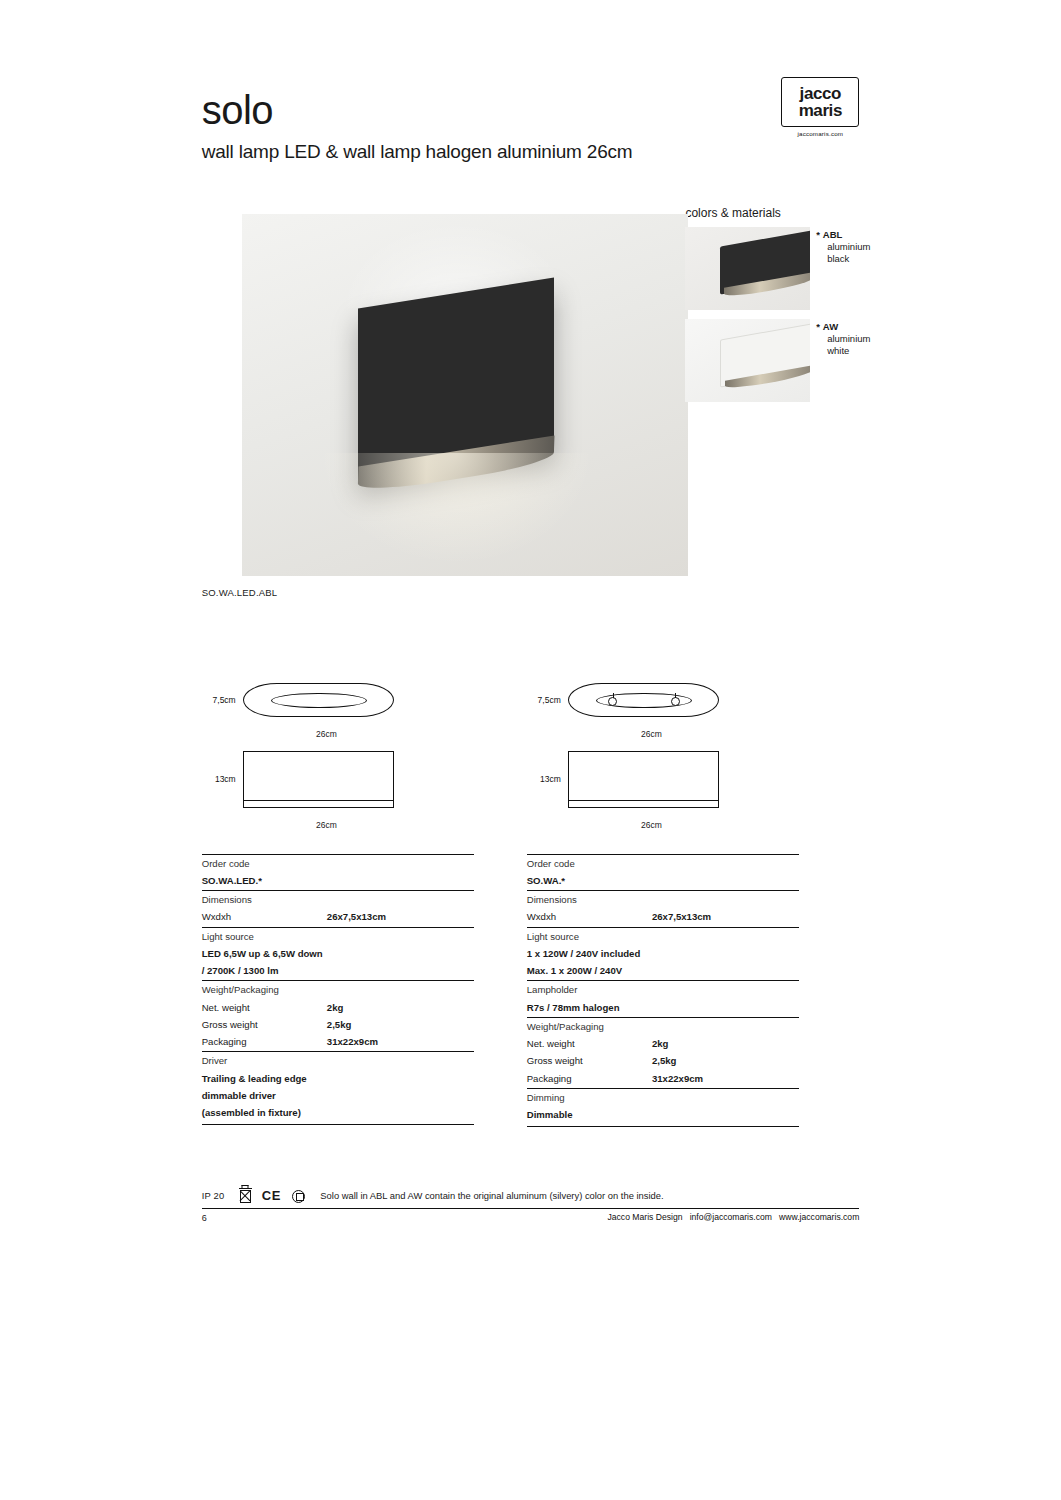solo
wall lamp LED & wall lamp halogen aluminium 26cm
jacco maris
jaccomaris.com
SO.WA.LED.ABL
colors & materials
*ABL
aluminium
black
*AW
aluminium
white
7,5cm
26cm
13cm
26cm
| Order code |
| SO.WA.LED.* |
| Dimensions |
| Wxdxh | 26x7,5x13cm |
| Light source |
| LED 6,5W up & 6,5W down |
| / 2700K / 1300 lm |
| Weight/Packaging |
| Net. weight | 2kg |
| Gross weight | 2,5kg |
| Packaging | 31x22x9cm |
| Driver |
| Trailing & leading edge |
| dimmable driver |
| (assembled in fixture) |
7,5cm
26cm
13cm
26cm
| Order code |
| SO.WA.* |
| Dimensions |
| Wxdxh | 26x7,5x13cm |
| Light source |
| 1 x 120W / 240V included |
| Max. 1 x 200W / 240V |
| Lampholder |
| R7s / 78mm halogen |
| Weight/Packaging |
| Net. weight | 2kg |
| Gross weight | 2,5kg |
| Packaging | 31x22x9cm |
| Dimming |
| Dimmable |
IP 20 CE Solo wall in ABL and AW contain the original aluminum (silvery) color on the inside.
6
Jacco Maris Design info@jaccomaris.com www.jaccomaris.com